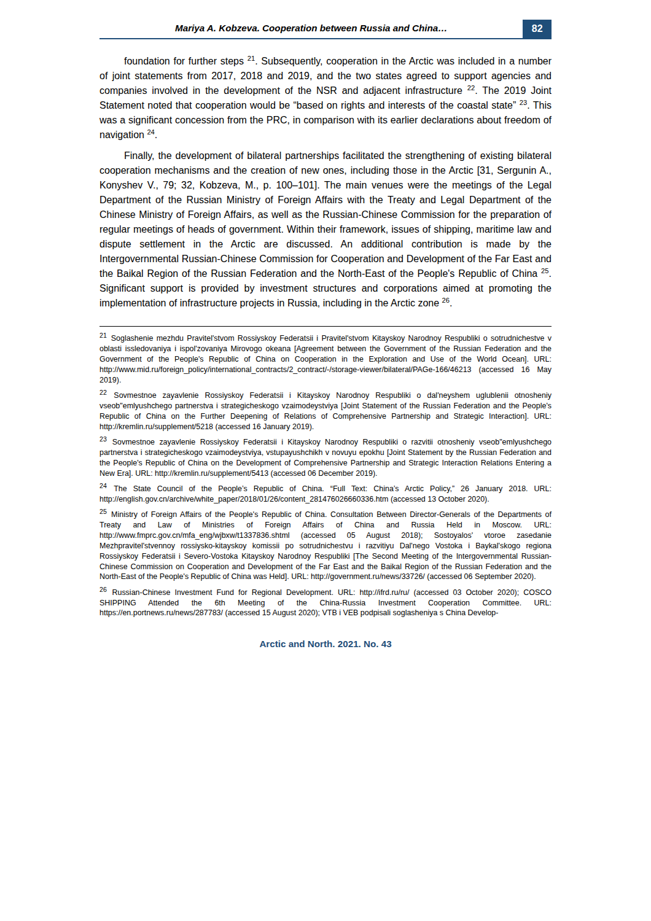Mariya A. Kobzeva. Cooperation between Russia and China…
82
foundation for further steps 21. Subsequently, cooperation in the Arctic was included in a number of joint statements from 2017, 2018 and 2019, and the two states agreed to support agencies and companies involved in the development of the NSR and adjacent infrastructure 22. The 2019 Joint Statement noted that cooperation would be “based on rights and interests of the coastal state” 23. This was a significant concession from the PRC, in comparison with its earlier declarations about freedom of navigation 24.
Finally, the development of bilateral partnerships facilitated the strengthening of existing bilateral cooperation mechanisms and the creation of new ones, including those in the Arctic [31, Sergunin A., Konyshev V., 79; 32, Kobzeva, M., p. 100–101]. The main venues were the meetings of the Legal Department of the Russian Ministry of Foreign Affairs with the Treaty and Legal Department of the Chinese Ministry of Foreign Affairs, as well as the Russian-Chinese Commission for the preparation of regular meetings of heads of government. Within their framework, issues of shipping, maritime law and dispute settlement in the Arctic are discussed. An additional contribution is made by the Intergovernmental Russian-Chinese Commission for Cooperation and Development of the Far East and the Baikal Region of the Russian Federation and the North-East of the People's Republic of China 25. Significant support is provided by investment structures and corporations aimed at promoting the implementation of infrastructure projects in Russia, including in the Arctic zone 26.
21 Soglashenie mezhdu Pravitel'stvom Rossiyskoy Federatsii i Pravitel'stvom Kitayskoy Narodnoy Respubliki o sotrudnichestve v oblasti issledovaniya i ispol'zovaniya Mirovogo okeana [Agreement between the Government of the Russian Federation and the Government of the People's Republic of China on Cooperation in the Exploration and Use of the World Ocean]. URL: http://www.mid.ru/foreign_policy/international_contracts/2_contract/-/storage-viewer/bilateral/PAGe-166/46213 (accessed 16 May 2019).
22 Sovmestnoe zayavlenie Rossiyskoy Federatsii i Kitayskoy Narodnoy Respubliki o dal'neyshem uglublenii otnosheniy vseob"emlyushchego partnerstva i strategicheskogo vzaimodeystviya [Joint Statement of the Russian Federation and the People's Republic of China on the Further Deepening of Relations of Comprehensive Partnership and Strategic Interaction]. URL: http://kremlin.ru/supplement/5218 (accessed 16 January 2019).
23 Sovmestnoe zayavlenie Rossiyskoy Federatsii i Kitayskoy Narodnoy Respubliki o razvitii otnosheniy vseob"emlyushchego partnerstva i strategicheskogo vzaimodeystviya, vstupayushchikh v novuyu epokhu [Joint Statement by the Russian Federation and the People's Republic of China on the Development of Comprehensive Partnership and Strategic Interaction Relations Entering a New Era]. URL: http://kremlin.ru/supplement/5413 (accessed 06 December 2019).
24 The State Council of the People’s Republic of China. “Full Text: China’s Arctic Policy,” 26 January 2018. URL: http://english.gov.cn/archive/white_paper/2018/01/26/content_281476026660336.htm (accessed 13 October 2020).
25 Ministry of Foreign Affairs of the People's Republic of China. Consultation Between Director-Generals of the Departments of Treaty and Law of Ministries of Foreign Affairs of China and Russia Held in Moscow. URL: http://www.fmprc.gov.cn/mfa_eng/wjbxw/t1337836.shtml (accessed 05 August 2018); Sostoyalos' vtoroe zasedanie Mezhpravitel'stvennoy rossiysko-kitayskoy komissii po sotrudnichestvu i razvitiyu Dal'nego Vostoka i Baykal'skogo regiona Rossiyskoy Federatsii i Severo-Vostoka Kitayskoy Narodnoy Respubliki [The Second Meeting of the Intergovernmental Russian-Chinese Commission on Cooperation and Development of the Far East and the Baikal Region of the Russian Federation and the North-East of the People's Republic of China was Held]. URL: http://government.ru/news/33726/ (accessed 06 September 2020).
26 Russian-Chinese Investment Fund for Regional Development. URL: http://ifrd.ru/ru/ (accessed 03 October 2020); COSCO SHIPPING Attended the 6th Meeting of the China-Russia Investment Cooperation Committee. URL: https://en.portnews.ru/news/287783/ (accessed 15 August 2020); VTB i VEB podpisali soglasheniya s China Develop-
Arctic and North. 2021. No. 43